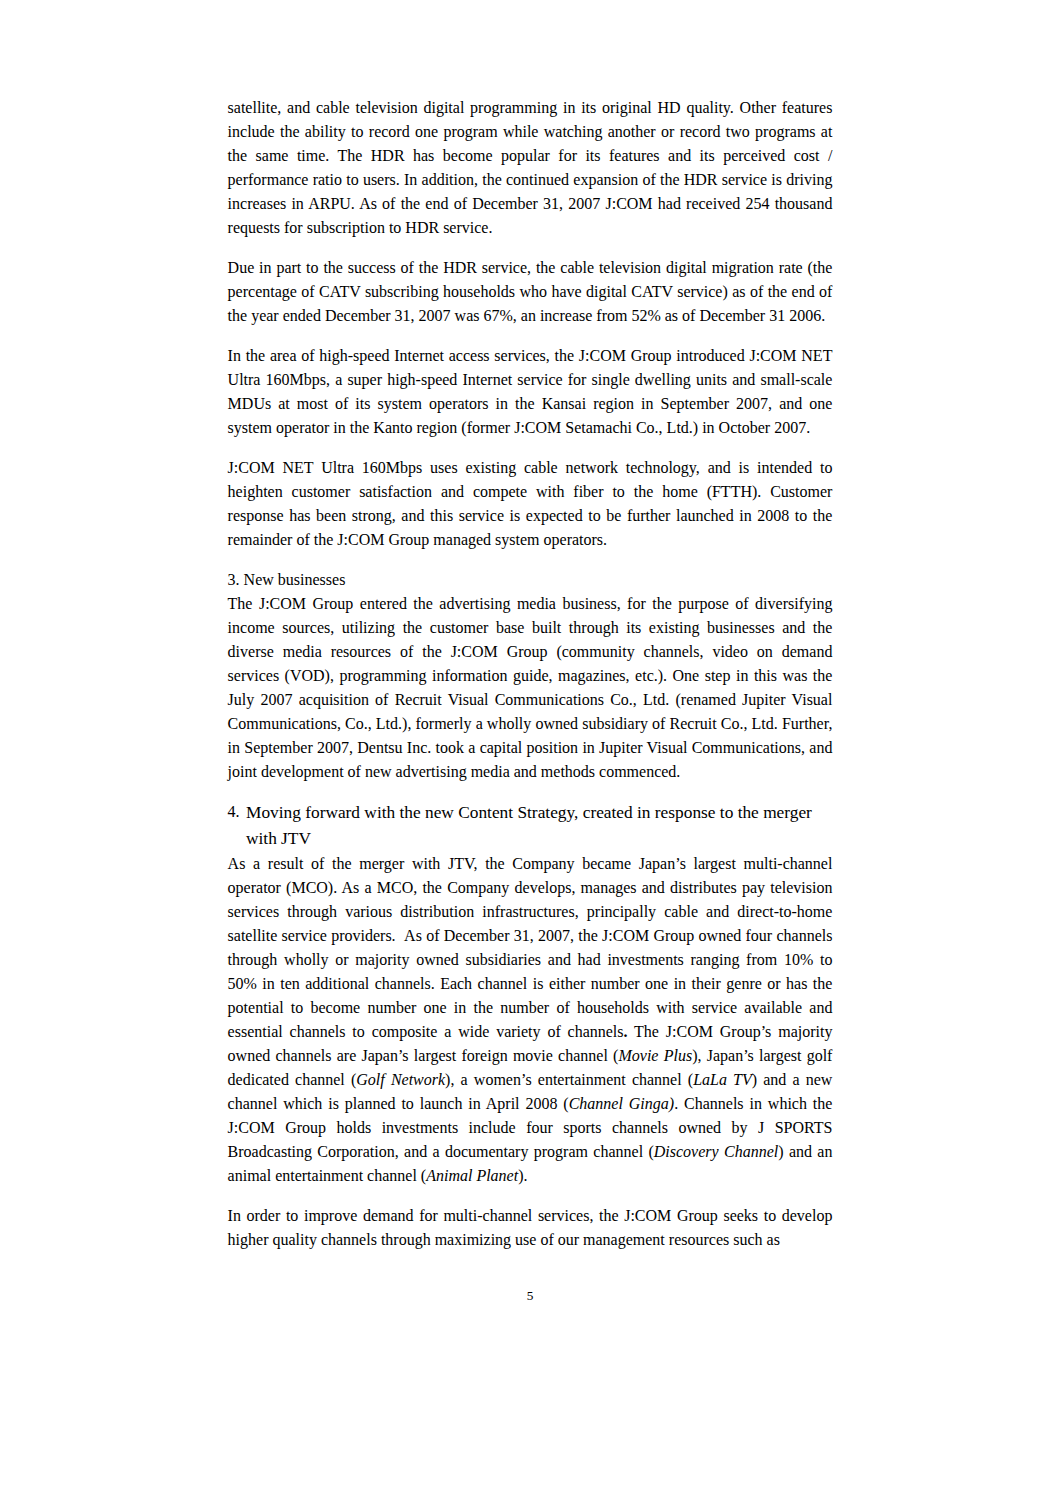satellite, and cable television digital programming in its original HD quality. Other features include the ability to record one program while watching another or record two programs at the same time. The HDR has become popular for its features and its perceived cost / performance ratio to users. In addition, the continued expansion of the HDR service is driving increases in ARPU. As of the end of December 31, 2007 J:COM had received 254 thousand requests for subscription to HDR service.
Due in part to the success of the HDR service, the cable television digital migration rate (the percentage of CATV subscribing households who have digital CATV service) as of the end of the year ended December 31, 2007 was 67%, an increase from 52% as of December 31 2006.
In the area of high-speed Internet access services, the J:COM Group introduced J:COM NET Ultra 160Mbps, a super high-speed Internet service for single dwelling units and small-scale MDUs at most of its system operators in the Kansai region in September 2007, and one system operator in the Kanto region (former J:COM Setamachi Co., Ltd.) in October 2007.
J:COM NET Ultra 160Mbps uses existing cable network technology, and is intended to heighten customer satisfaction and compete with fiber to the home (FTTH). Customer response has been strong, and this service is expected to be further launched in 2008 to the remainder of the J:COM Group managed system operators.
3. New businesses
The J:COM Group entered the advertising media business, for the purpose of diversifying income sources, utilizing the customer base built through its existing businesses and the diverse media resources of the J:COM Group (community channels, video on demand services (VOD), programming information guide, magazines, etc.). One step in this was the July 2007 acquisition of Recruit Visual Communications Co., Ltd. (renamed Jupiter Visual Communications, Co., Ltd.), formerly a wholly owned subsidiary of Recruit Co., Ltd. Further, in September 2007, Dentsu Inc. took a capital position in Jupiter Visual Communications, and joint development of new advertising media and methods commenced.
4.
Moving forward with the new Content Strategy, created in response to the merger with JTV
As a result of the merger with JTV, the Company became Japan’s largest multi-channel operator (MCO). As a MCO, the Company develops, manages and distributes pay television services through various distribution infrastructures, principally cable and direct-to-home satellite service providers. As of December 31, 2007, the J:COM Group owned four channels through wholly or majority owned subsidiaries and had investments ranging from 10% to 50% in ten additional channels. Each channel is either number one in their genre or has the potential to become number one in the number of households with service available and essential channels to composite a wide variety of channels. The J:COM Group’s majority owned channels are Japan’s largest foreign movie channel (Movie Plus), Japan’s largest golf dedicated channel (Golf Network), a women’s entertainment channel (LaLa TV) and a new channel which is planned to launch in April 2008 (Channel Ginga). Channels in which the J:COM Group holds investments include four sports channels owned by J SPORTS Broadcasting Corporation, and a documentary program channel (Discovery Channel) and an animal entertainment channel (Animal Planet).
In order to improve demand for multi-channel services, the J:COM Group seeks to develop higher quality channels through maximizing use of our management resources such as
5